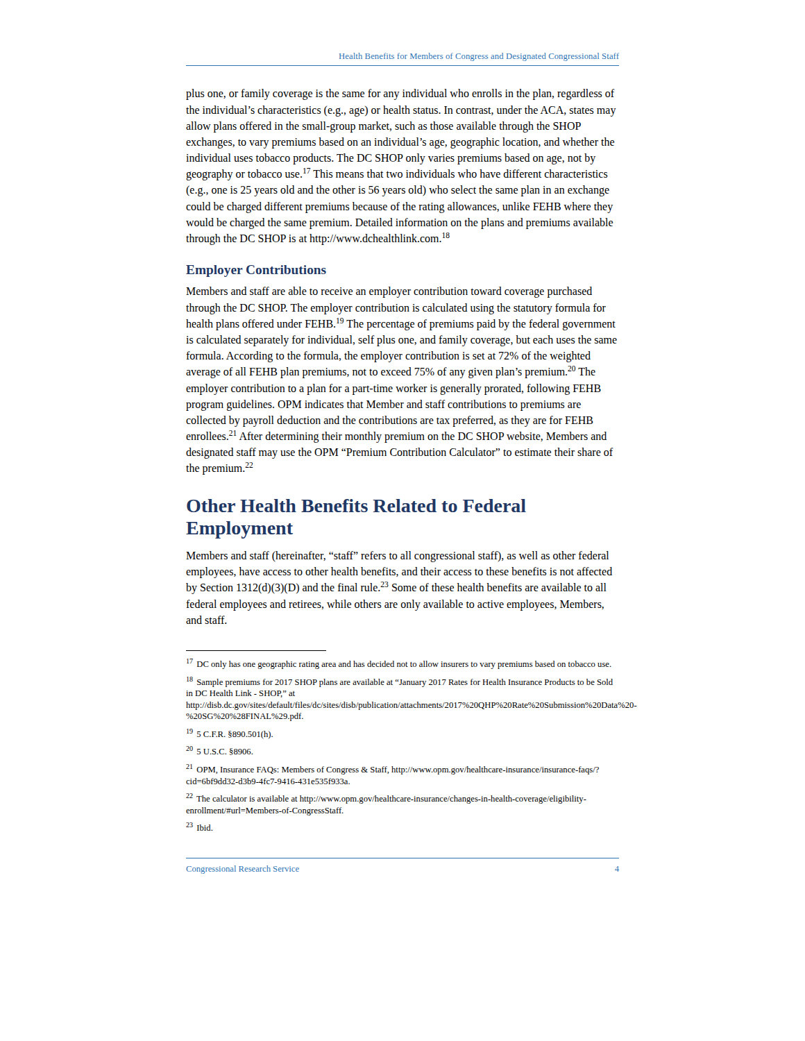Health Benefits for Members of Congress and Designated Congressional Staff
plus one, or family coverage is the same for any individual who enrolls in the plan, regardless of the individual’s characteristics (e.g., age) or health status. In contrast, under the ACA, states may allow plans offered in the small-group market, such as those available through the SHOP exchanges, to vary premiums based on an individual’s age, geographic location, and whether the individual uses tobacco products. The DC SHOP only varies premiums based on age, not by geography or tobacco use.17 This means that two individuals who have different characteristics (e.g., one is 25 years old and the other is 56 years old) who select the same plan in an exchange could be charged different premiums because of the rating allowances, unlike FEHB where they would be charged the same premium. Detailed information on the plans and premiums available through the DC SHOP is at http://www.dchealthlink.com.18
Employer Contributions
Members and staff are able to receive an employer contribution toward coverage purchased through the DC SHOP. The employer contribution is calculated using the statutory formula for health plans offered under FEHB.19 The percentage of premiums paid by the federal government is calculated separately for individual, self plus one, and family coverage, but each uses the same formula. According to the formula, the employer contribution is set at 72% of the weighted average of all FEHB plan premiums, not to exceed 75% of any given plan’s premium.20 The employer contribution to a plan for a part-time worker is generally prorated, following FEHB program guidelines. OPM indicates that Member and staff contributions to premiums are collected by payroll deduction and the contributions are tax preferred, as they are for FEHB enrollees.21 After determining their monthly premium on the DC SHOP website, Members and designated staff may use the OPM “Premium Contribution Calculator” to estimate their share of the premium.22
Other Health Benefits Related to Federal Employment
Members and staff (hereinafter, “staff” refers to all congressional staff), as well as other federal employees, have access to other health benefits, and their access to these benefits is not affected by Section 1312(d)(3)(D) and the final rule.23 Some of these health benefits are available to all federal employees and retirees, while others are only available to active employees, Members, and staff.
17 DC only has one geographic rating area and has decided not to allow insurers to vary premiums based on tobacco use.
18 Sample premiums for 2017 SHOP plans are available at “January 2017 Rates for Health Insurance Products to be Sold in DC Health Link - SHOP,” at http://disb.dc.gov/sites/default/files/dc/sites/disb/publication/attachments/2017%20QHP%20Rate%20Submission%20Data%20-%20SG%20%28FINAL%29.pdf.
19 5 C.F.R. §890.501(h).
20 5 U.S.C. §8906.
21 OPM, Insurance FAQs: Members of Congress & Staff, http://www.opm.gov/healthcare-insurance/insurance-faqs/?cid=6bf9dd32-d3b9-4fc7-9416-431e535f933a.
22 The calculator is available at http://www.opm.gov/healthcare-insurance/changes-in-health-coverage/eligibility-enrollment/#url=Members-of-CongressStaff.
23 Ibid.
Congressional Research Service
4